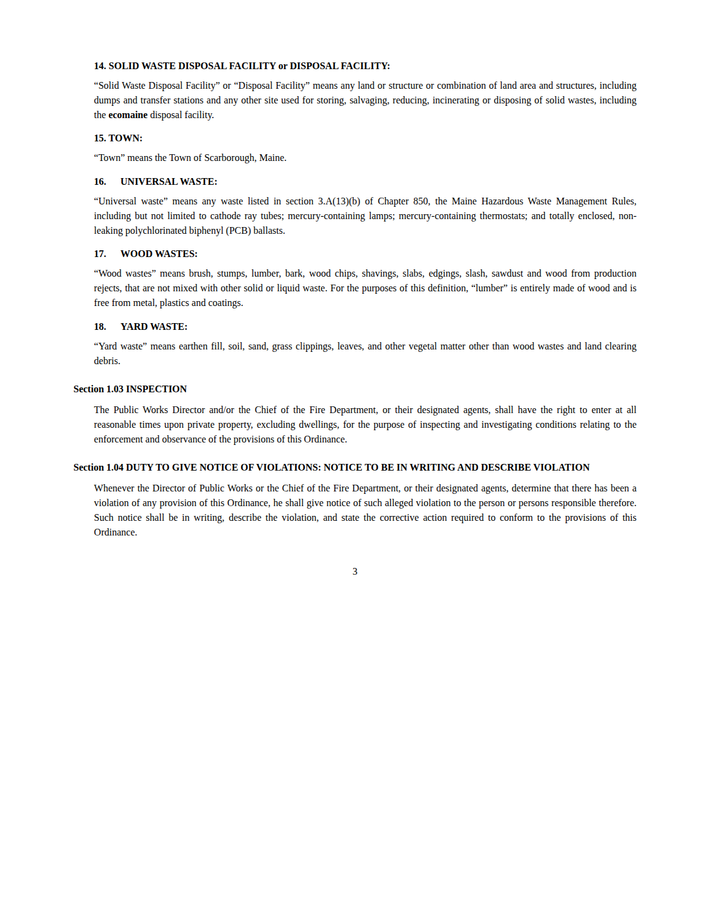14. SOLID WASTE DISPOSAL FACILITY or DISPOSAL FACILITY:
“Solid Waste Disposal Facility” or “Disposal Facility” means any land or structure or combination of land area and structures, including dumps and transfer stations and any other site used for storing, salvaging, reducing, incinerating or disposing of solid wastes, including the ecomaine disposal facility.
15. TOWN:
“Town” means the Town of Scarborough, Maine.
16. UNIVERSAL WASTE:
“Universal waste” means any waste listed in section 3.A(13)(b) of Chapter 850, the Maine Hazardous Waste Management Rules, including but not limited to cathode ray tubes; mercury-containing lamps; mercury-containing thermostats; and totally enclosed, non-leaking polychlorinated biphenyl (PCB) ballasts.
17. WOOD WASTES:
“Wood wastes” means brush, stumps, lumber, bark, wood chips, shavings, slabs, edgings, slash, sawdust and wood from production rejects, that are not mixed with other solid or liquid waste. For the purposes of this definition, “lumber” is entirely made of wood and is free from metal, plastics and coatings.
18. YARD WASTE:
“Yard waste” means earthen fill, soil, sand, grass clippings, leaves, and other vegetal matter other than wood wastes and land clearing debris.
Section 1.03 INSPECTION
The Public Works Director and/or the Chief of the Fire Department, or their designated agents, shall have the right to enter at all reasonable times upon private property, excluding dwellings, for the purpose of inspecting and investigating conditions relating to the enforcement and observance of the provisions of this Ordinance.
Section 1.04 DUTY TO GIVE NOTICE OF VIOLATIONS: NOTICE TO BE IN WRITING AND DESCRIBE VIOLATION
Whenever the Director of Public Works or the Chief of the Fire Department, or their designated agents, determine that there has been a violation of any provision of this Ordinance, he shall give notice of such alleged violation to the person or persons responsible therefore. Such notice shall be in writing, describe the violation, and state the corrective action required to conform to the provisions of this Ordinance.
3